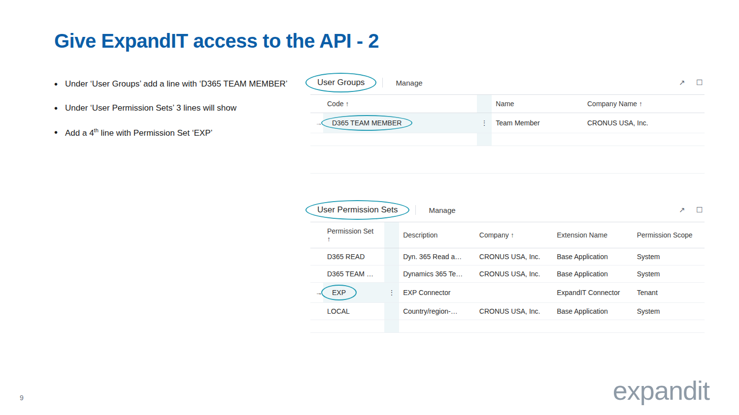Give ExpandIT access to the API - 2
Under ‘User Groups’ add a line with ‘D365 TEAM MEMBER’
Under ‘User Permission Sets’ 3 lines will show
Add a 4th line with Permission Set ‘EXP’
User Groups
Manage
↗ ☐
| | Code ↑ | | Name | Company Name ↑ |
| --- | --- | --- | --- | --- |
| → | D365 TEAM MEMBER | ⋮ | Team Member | CRONUS USA, Inc. |
User Permission Sets
Manage
↗ ☐
| | Permission Set ↑ | | Description | Company ↑ | Extension Name | Permission Scope |
| --- | --- | --- | --- | --- | --- | --- |
| | D365 READ | | Dyn. 365 Read a… | CRONUS USA, Inc. | Base Application | System |
| | D365 TEAM … | | Dynamics 365 Te… | CRONUS USA, Inc. | Base Application | System |
| → | EXP | ⋮ | EXP Connector | | ExpandIT Connector | Tenant |
| | LOCAL | | Country/region-… | CRONUS USA, Inc. | Base Application | System |
9
expandit